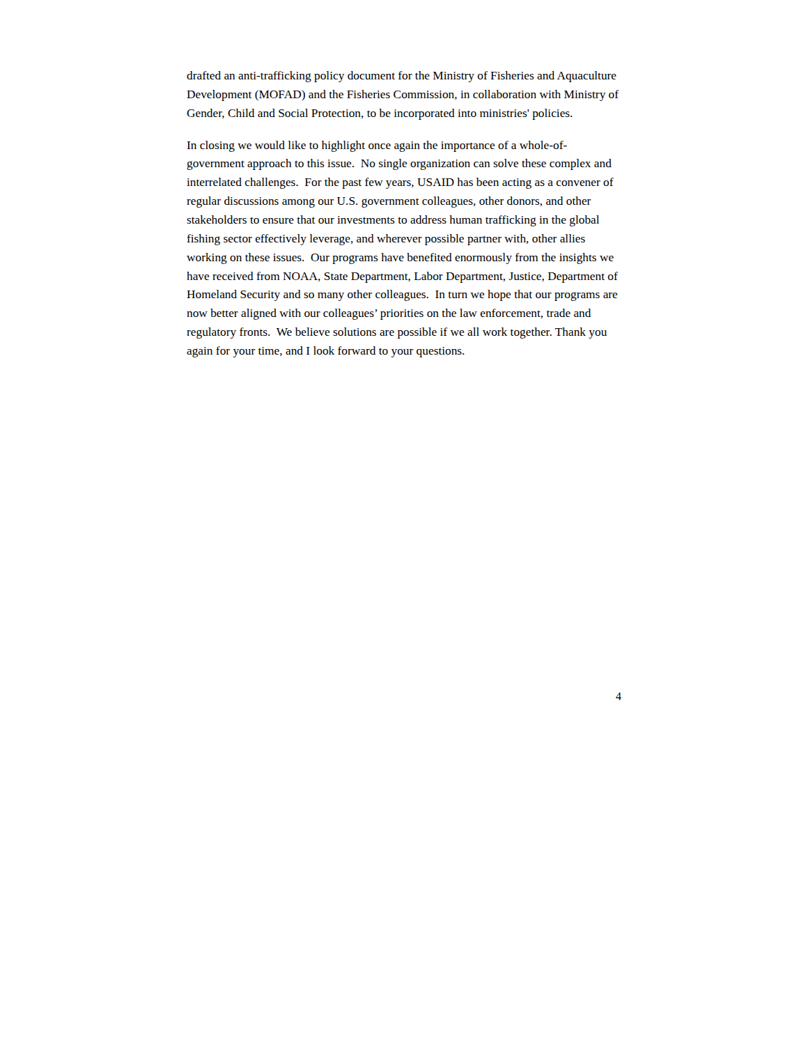drafted an anti-trafficking policy document for the Ministry of Fisheries and Aquaculture Development (MOFAD) and the Fisheries Commission, in collaboration with Ministry of Gender, Child and Social Protection, to be incorporated into ministries' policies.
In closing we would like to highlight once again the importance of a whole-of-government approach to this issue. No single organization can solve these complex and interrelated challenges. For the past few years, USAID has been acting as a convener of regular discussions among our U.S. government colleagues, other donors, and other stakeholders to ensure that our investments to address human trafficking in the global fishing sector effectively leverage, and wherever possible partner with, other allies working on these issues. Our programs have benefited enormously from the insights we have received from NOAA, State Department, Labor Department, Justice, Department of Homeland Security and so many other colleagues. In turn we hope that our programs are now better aligned with our colleagues’ priorities on the law enforcement, trade and regulatory fronts. We believe solutions are possible if we all work together. Thank you again for your time, and I look forward to your questions.
4